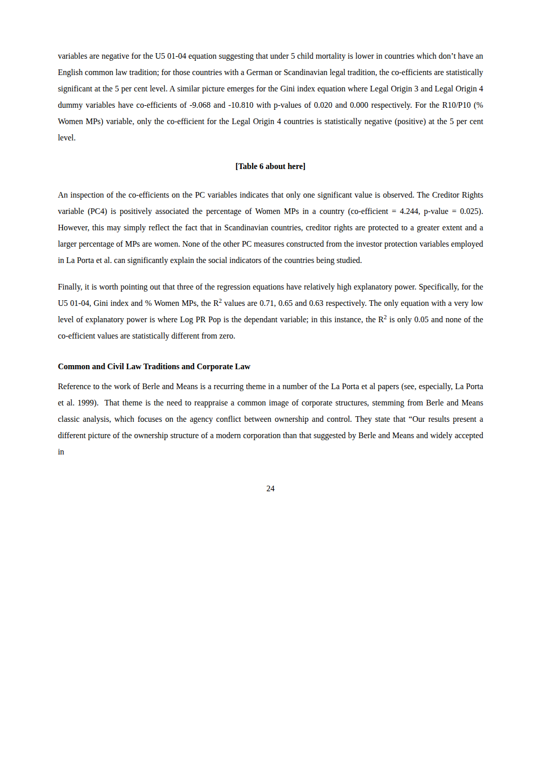variables are negative for the U5 01-04 equation suggesting that under 5 child mortality is lower in countries which don’t have an English common law tradition; for those countries with a German or Scandinavian legal tradition, the co-efficients are statistically significant at the 5 per cent level. A similar picture emerges for the Gini index equation where Legal Origin 3 and Legal Origin 4 dummy variables have co-efficients of -9.068 and -10.810 with p-values of 0.020 and 0.000 respectively. For the R10/P10 (% Women MPs) variable, only the co-efficient for the Legal Origin 4 countries is statistically negative (positive) at the 5 per cent level.
[Table 6 about here]
An inspection of the co-efficients on the PC variables indicates that only one significant value is observed. The Creditor Rights variable (PC4) is positively associated the percentage of Women MPs in a country (co-efficient = 4.244, p-value = 0.025). However, this may simply reflect the fact that in Scandinavian countries, creditor rights are protected to a greater extent and a larger percentage of MPs are women. None of the other PC measures constructed from the investor protection variables employed in La Porta et al. can significantly explain the social indicators of the countries being studied.
Finally, it is worth pointing out that three of the regression equations have relatively high explanatory power. Specifically, for the U5 01-04, Gini index and % Women MPs, the R2 values are 0.71, 0.65 and 0.63 respectively. The only equation with a very low level of explanatory power is where Log PR Pop is the dependant variable; in this instance, the R2 is only 0.05 and none of the co-efficient values are statistically different from zero.
Common and Civil Law Traditions and Corporate Law
Reference to the work of Berle and Means is a recurring theme in a number of the La Porta et al papers (see, especially, La Porta et al. 1999). That theme is the need to reappraise a common image of corporate structures, stemming from Berle and Means classic analysis, which focuses on the agency conflict between ownership and control. They state that “Our results present a different picture of the ownership structure of a modern corporation than that suggested by Berle and Means and widely accepted in
24